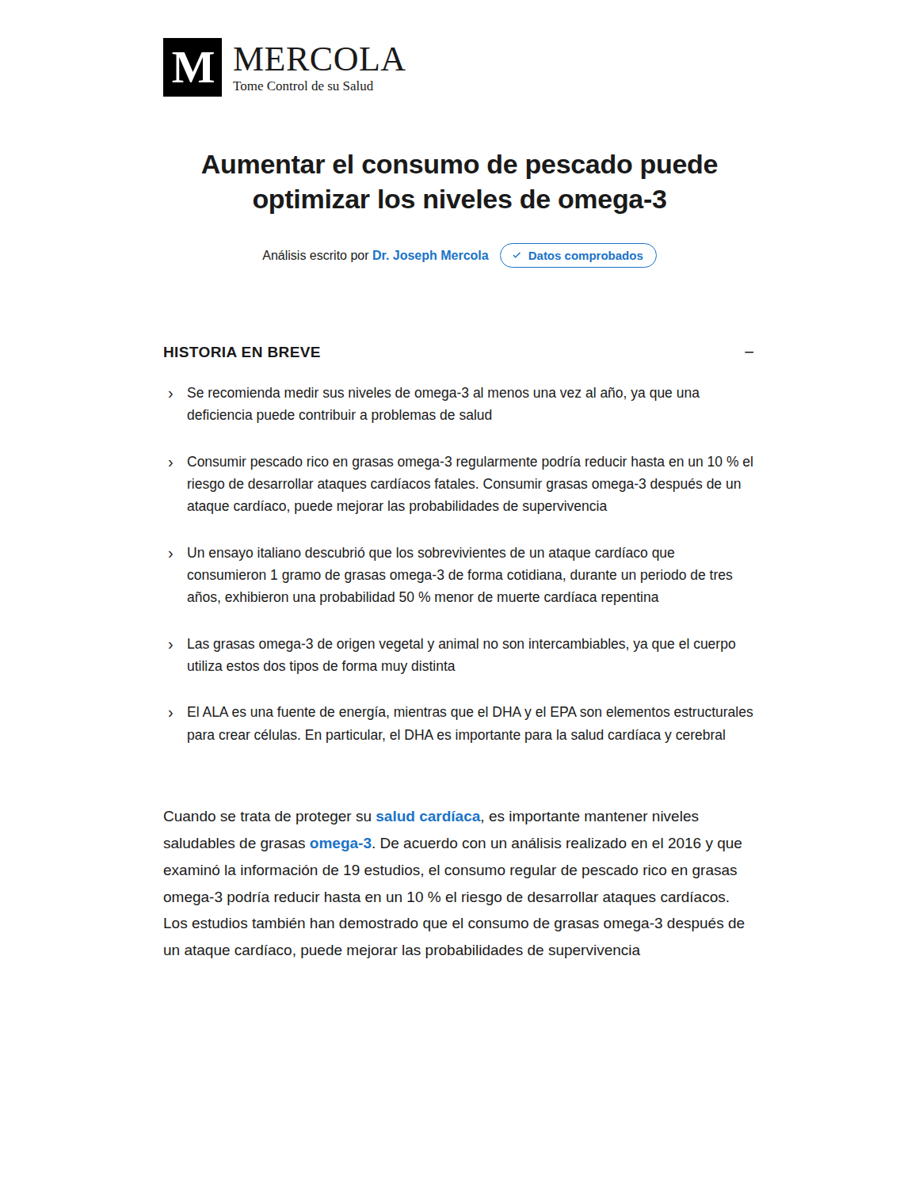M
MERCOLA Tome Control de su Salud
Aumentar el consumo de pescado puede optimizar los niveles de omega-3
Análisis escrito por Dr. Joseph Mercola Datos comprobados
Historia en breve
−
Se recomienda medir sus niveles de omega-3 al menos una vez al año, ya que una deficiencia puede contribuir a problemas de salud
Consumir pescado rico en grasas omega-3 regularmente podría reducir hasta en un 10 % el riesgo de desarrollar ataques cardíacos fatales. Consumir grasas omega-3 después de un ataque cardíaco, puede mejorar las probabilidades de supervivencia
Un ensayo italiano descubrió que los sobrevivientes de un ataque cardíaco que consumieron 1 gramo de grasas omega-3 de forma cotidiana, durante un periodo de tres años, exhibieron una probabilidad 50 % menor de muerte cardíaca repentina
Las grasas omega-3 de origen vegetal y animal no son intercambiables, ya que el cuerpo utiliza estos dos tipos de forma muy distinta
El ALA es una fuente de energía, mientras que el DHA y el EPA son elementos estructurales para crear células. En particular, el DHA es importante para la salud cardíaca y cerebral
Cuando se trata de proteger su salud cardíaca, es importante mantener niveles saludables de grasas omega-3. De acuerdo con un análisis realizado en el 2016 y que examinó la información de 19 estudios, el consumo regular de pescado rico en grasas omega-3 podría reducir hasta en un 10 % el riesgo de desarrollar ataques cardíacos. Los estudios también han demostrado que el consumo de grasas omega-3 después de un ataque cardíaco, puede mejorar las probabilidades de supervivencia